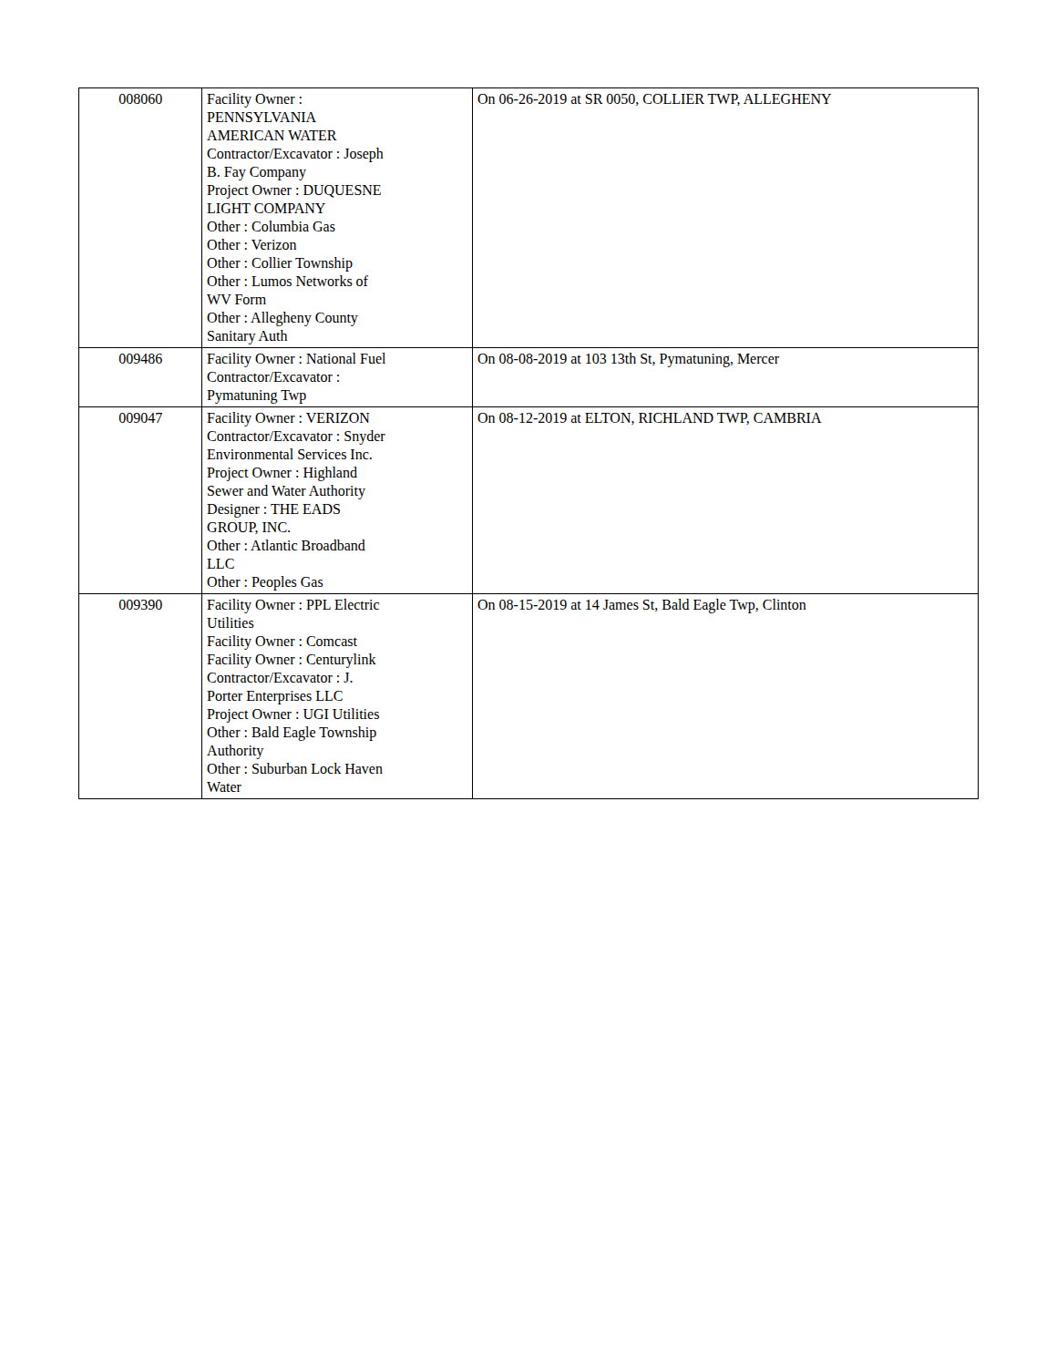| 008060 | Facility Owner : PENNSYLVANIA AMERICAN WATER Contractor/Excavator : Joseph B. Fay Company Project Owner : DUQUESNE LIGHT COMPANY Other : Columbia Gas Other : Verizon Other : Collier Township Other : Lumos Networks of WV Form Other : Allegheny County Sanitary Auth | On 06-26-2019 at SR 0050, COLLIER TWP, ALLEGHENY |
| 009486 | Facility Owner : National Fuel Contractor/Excavator : Pymatuning Twp | On 08-08-2019 at 103 13th St, Pymatuning, Mercer |
| 009047 | Facility Owner : VERIZON Contractor/Excavator : Snyder Environmental Services Inc. Project Owner : Highland Sewer and Water Authority Designer : THE EADS GROUP, INC. Other : Atlantic Broadband LLC Other : Peoples Gas | On 08-12-2019 at ELTON, RICHLAND TWP, CAMBRIA |
| 009390 | Facility Owner : PPL Electric Utilities Facility Owner : Comcast Facility Owner : Centurylink Contractor/Excavator : J. Porter Enterprises LLC Project Owner : UGI Utilities Other : Bald Eagle Township Authority Other : Suburban Lock Haven Water | On 08-15-2019 at 14 James St, Bald Eagle Twp, Clinton |